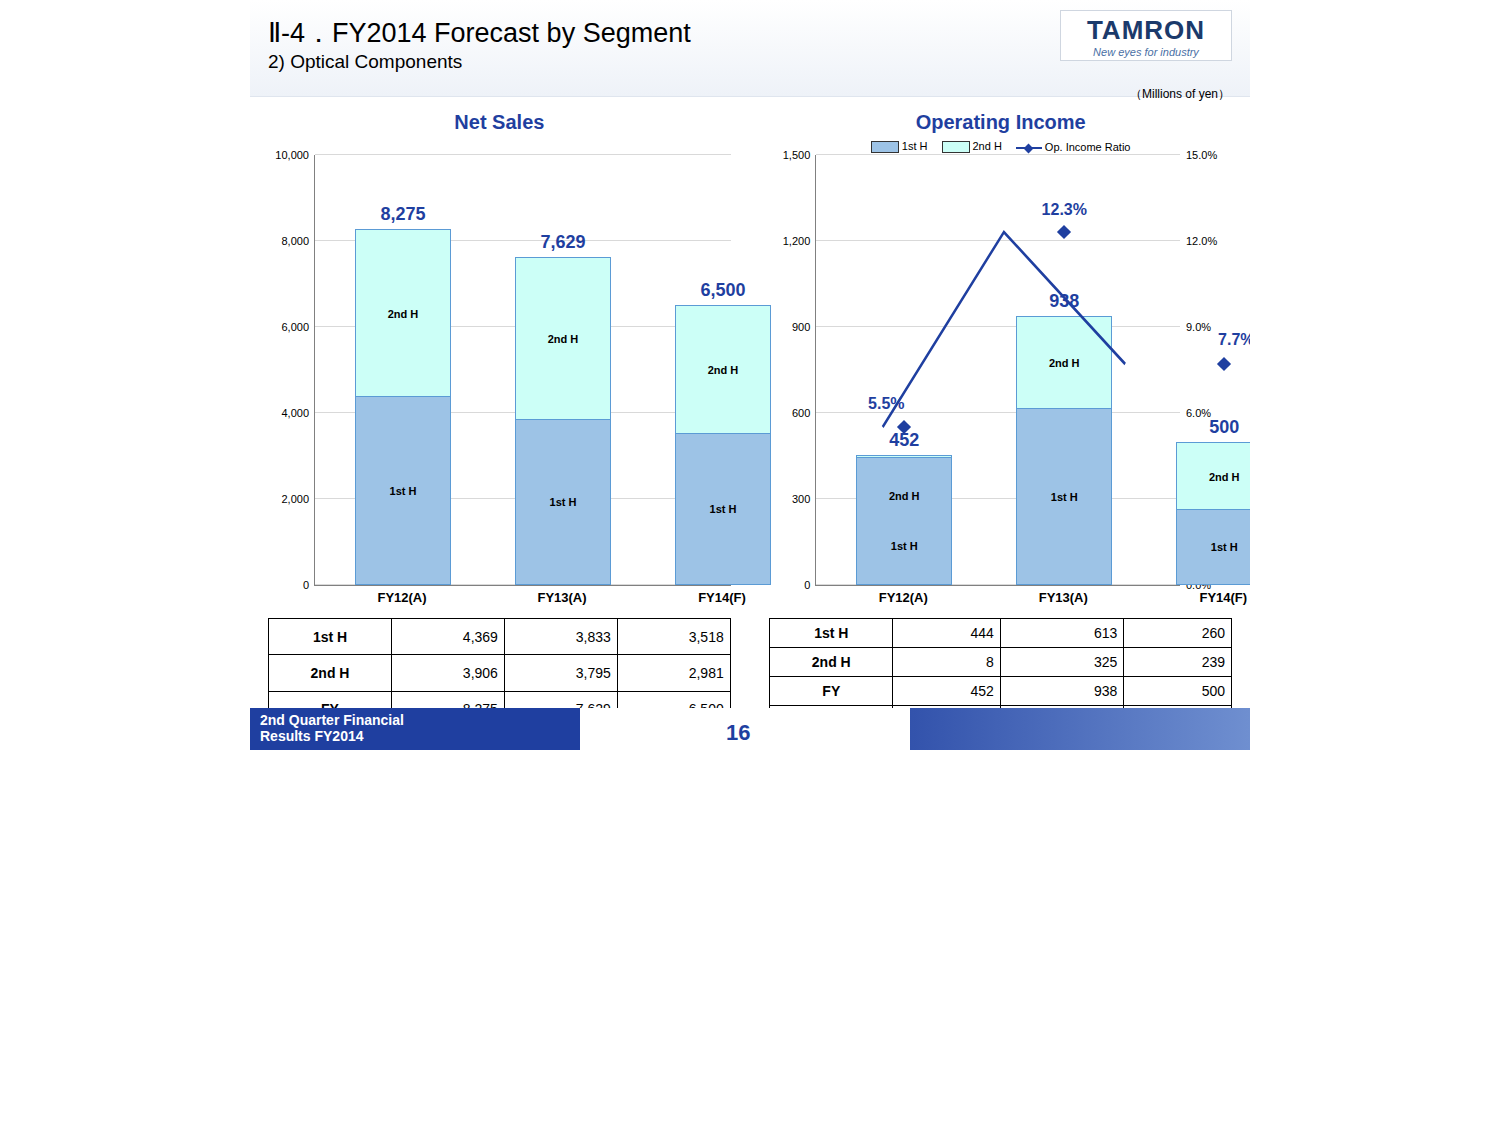Ⅱ‑4．FY2014 Forecast by Segment
2) Optical Components
TAMRON
New eyes for industry
（Millions of yen）
Net Sales
1st H
0
2,000
4,000
6,000
8,000
10,000
2nd H
1st H
8,275
2nd H
1st H
7,629
2nd H
1st H
6,500
FY12(A)
FY13(A)
FY14(F)
Operating Income
1st H 2nd H Op. Income Ratio
00.0%
3003.0%
6006.0%
9009.0%
1,20012.0%
1,50015.0%
2nd H 1st H
2nd H
1st H
938
2nd H
1st H
500
5.5%
12.3%
7.7%
452
FY12(A)
FY13(A)
FY14(F)
| 1st H | 4,369 | 3,833 | 3,518 |
| 2nd H | 3,906 | 3,795 | 2,981 |
| FY | 8,275 | 7,629 | 6,500 |
| YoY | 78.1% | 92.2% | 85.2% |
| 1st H | 444 | 613 | 260 |
| 2nd H | 8 | 325 | 239 |
| FY | 452 | 938 | 500 |
| Op.Income Ratio | 5.5% | 12.3% | 7.7% |
| YoY | 65.5% | 207.4% | 53.3% |
∗(A):Actual (F):Forecast
Both sales and operating profit are projected downward due to on-going decline of the pertinent market segment.
2nd Quarter Financial
Results FY2014
16